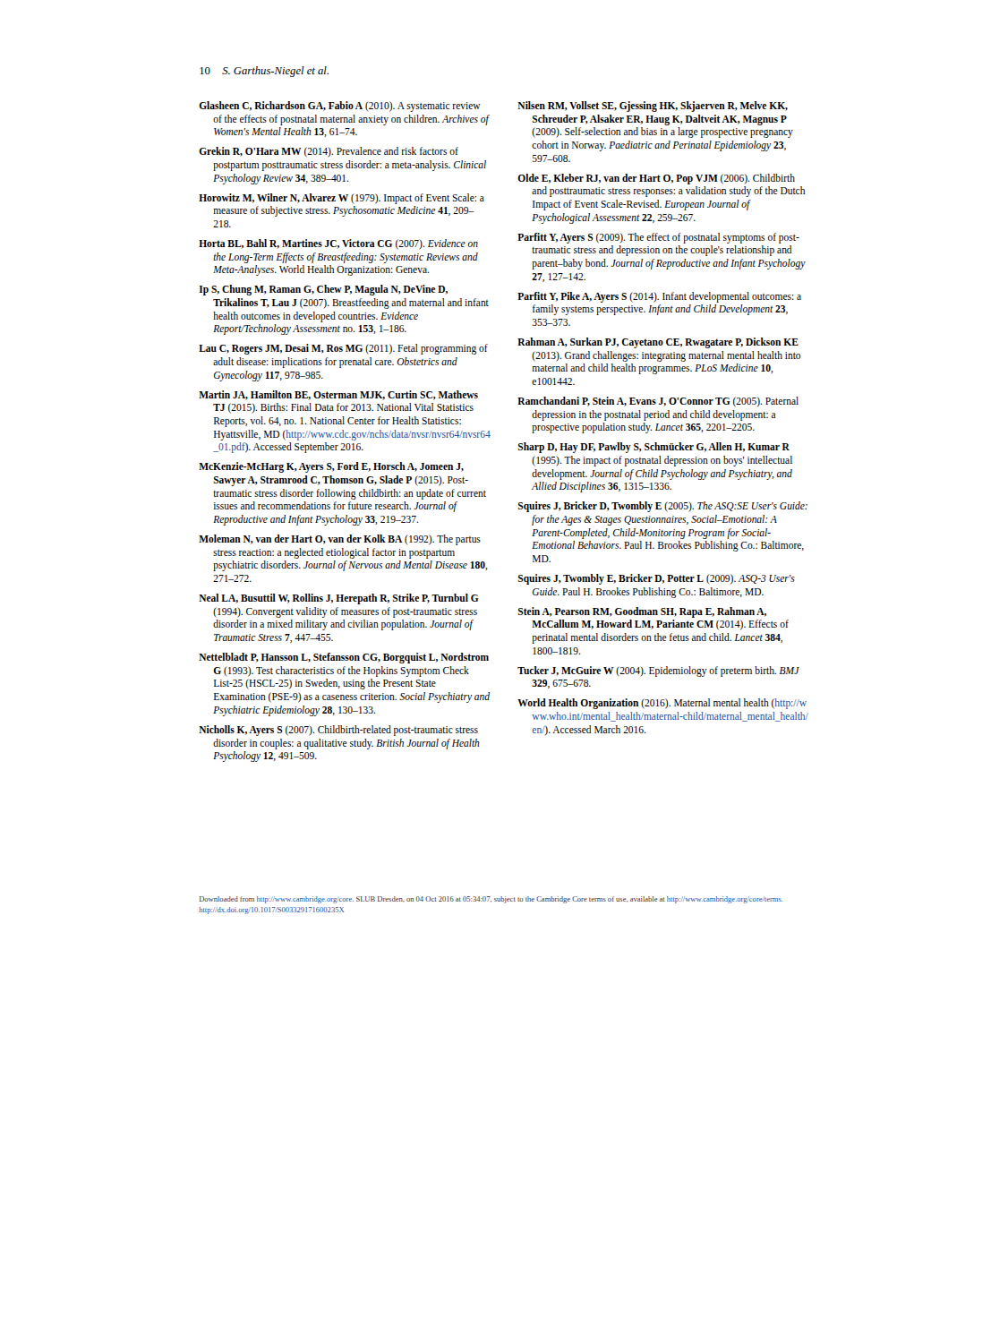10 S. Garthus-Niegel et al.
Glasheen C, Richardson GA, Fabio A (2010). A systematic review of the effects of postnatal maternal anxiety on children. Archives of Women's Mental Health 13, 61–74.
Grekin R, O'Hara MW (2014). Prevalence and risk factors of postpartum posttraumatic stress disorder: a meta-analysis. Clinical Psychology Review 34, 389–401.
Horowitz M, Wilner N, Alvarez W (1979). Impact of Event Scale: a measure of subjective stress. Psychosomatic Medicine 41, 209–218.
Horta BL, Bahl R, Martines JC, Victora CG (2007). Evidence on the Long-Term Effects of Breastfeeding: Systematic Reviews and Meta-Analyses. World Health Organization: Geneva.
Ip S, Chung M, Raman G, Chew P, Magula N, DeVine D, Trikalinos T, Lau J (2007). Breastfeeding and maternal and infant health outcomes in developed countries. Evidence Report/Technology Assessment no. 153, 1–186.
Lau C, Rogers JM, Desai M, Ros MG (2011). Fetal programming of adult disease: implications for prenatal care. Obstetrics and Gynecology 117, 978–985.
Martin JA, Hamilton BE, Osterman MJK, Curtin SC, Mathews TJ (2015). Births: Final Data for 2013. National Vital Statistics Reports, vol. 64, no. 1. National Center for Health Statistics: Hyattsville, MD (http://www.cdc.gov/nchs/data/nvsr/nvsr64/nvsr64_01.pdf). Accessed September 2016.
McKenzie-McHarg K, Ayers S, Ford E, Horsch A, Jomeen J, Sawyer A, Stramrood C, Thomson G, Slade P (2015). Post-traumatic stress disorder following childbirth: an update of current issues and recommendations for future research. Journal of Reproductive and Infant Psychology 33, 219–237.
Moleman N, van der Hart O, van der Kolk BA (1992). The partus stress reaction: a neglected etiological factor in postpartum psychiatric disorders. Journal of Nervous and Mental Disease 180, 271–272.
Neal LA, Busuttil W, Rollins J, Herepath R, Strike P, Turnbul G (1994). Convergent validity of measures of post-traumatic stress disorder in a mixed military and civilian population. Journal of Traumatic Stress 7, 447–455.
Nettelbladt P, Hansson L, Stefansson CG, Borgquist L, Nordstrom G (1993). Test characteristics of the Hopkins Symptom Check List-25 (HSCL-25) in Sweden, using the Present State Examination (PSE-9) as a caseness criterion. Social Psychiatry and Psychiatric Epidemiology 28, 130–133.
Nicholls K, Ayers S (2007). Childbirth-related post-traumatic stress disorder in couples: a qualitative study. British Journal of Health Psychology 12, 491–509.
Nilsen RM, Vollset SE, Gjessing HK, Skjaerven R, Melve KK, Schreuder P, Alsaker ER, Haug K, Daltveit AK, Magnus P (2009). Self-selection and bias in a large prospective pregnancy cohort in Norway. Paediatric and Perinatal Epidemiology 23, 597–608.
Olde E, Kleber RJ, van der Hart O, Pop VJM (2006). Childbirth and posttraumatic stress responses: a validation study of the Dutch Impact of Event Scale-Revised. European Journal of Psychological Assessment 22, 259–267.
Parfitt Y, Ayers S (2009). The effect of postnatal symptoms of post-traumatic stress and depression on the couple's relationship and parent–baby bond. Journal of Reproductive and Infant Psychology 27, 127–142.
Parfitt Y, Pike A, Ayers S (2014). Infant developmental outcomes: a family systems perspective. Infant and Child Development 23, 353–373.
Rahman A, Surkan PJ, Cayetano CE, Rwagatare P, Dickson KE (2013). Grand challenges: integrating maternal mental health into maternal and child health programmes. PLoS Medicine 10, e1001442.
Ramchandani P, Stein A, Evans J, O'Connor TG (2005). Paternal depression in the postnatal period and child development: a prospective population study. Lancet 365, 2201–2205.
Sharp D, Hay DF, Pawlby S, Schmücker G, Allen H, Kumar R (1995). The impact of postnatal depression on boys' intellectual development. Journal of Child Psychology and Psychiatry, and Allied Disciplines 36, 1315–1336.
Squires J, Bricker D, Twombly E (2005). The ASQ:SE User's Guide: for the Ages & Stages Questionnaires, Social–Emotional: A Parent-Completed, Child-Monitoring Program for Social-Emotional Behaviors. Paul H. Brookes Publishing Co.: Baltimore, MD.
Squires J, Twombly E, Bricker D, Potter L (2009). ASQ-3 User's Guide. Paul H. Brookes Publishing Co.: Baltimore, MD.
Stein A, Pearson RM, Goodman SH, Rapa E, Rahman A, McCallum M, Howard LM, Pariante CM (2014). Effects of perinatal mental disorders on the fetus and child. Lancet 384, 1800–1819.
Tucker J, McGuire W (2004). Epidemiology of preterm birth. BMJ 329, 675–678.
World Health Organization (2016). Maternal mental health (http://www.who.int/mental_health/maternal-child/maternal_mental_health/en/). Accessed March 2016.
Downloaded from http://www.cambridge.org/core. SLUB Dresden, on 04 Oct 2016 at 05:34:07, subject to the Cambridge Core terms of use, available at http://www.cambridge.org/core/terms.
http://dx.doi.org/10.1017/S003329171600235X